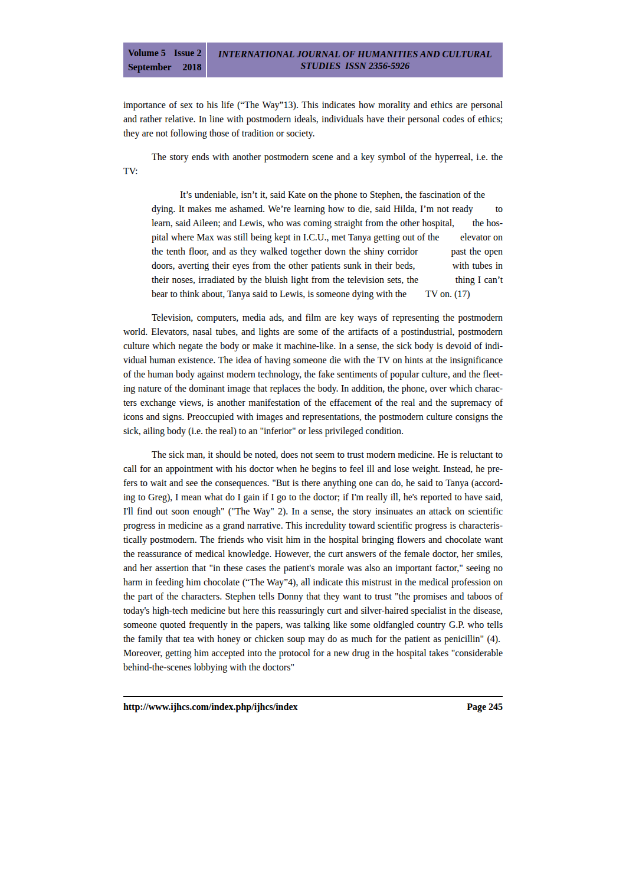Volume 5 Issue 2
September 2018
INTERNATIONAL JOURNAL OF HUMANITIES AND CULTURAL STUDIES ISSN 2356-5926
importance of sex to his life (“The Way”13). This indicates how morality and ethics are personal and rather relative. In line with postmodern ideals, individuals have their personal codes of ethics; they are not following those of tradition or society.
The story ends with another postmodern scene and a key symbol of the hyperreal, i.e. the TV:
It’s undeniable, isn’t it, said Kate on the phone to Stephen, the fascination of the dying. It makes me ashamed. We’re learning how to die, said Hilda, I’m not ready to learn, said Aileen; and Lewis, who was coming straight from the other hospital, the hospital where Max was still being kept in I.C.U., met Tanya getting out of the elevator on the tenth floor, and as they walked together down the shiny corridor past the open doors, averting their eyes from the other patients sunk in their beds, with tubes in their noses, irradiated by the bluish light from the television sets, the thing I can’t bear to think about, Tanya said to Lewis, is someone dying with the TV on. (17)
Television, computers, media ads, and film are key ways of representing the postmodern world. Elevators, nasal tubes, and lights are some of the artifacts of a postindustrial, postmodern culture which negate the body or make it machine-like. In a sense, the sick body is devoid of individual human existence. The idea of having someone die with the TV on hints at the insignificance of the human body against modern technology, the fake sentiments of popular culture, and the fleeting nature of the dominant image that replaces the body. In addition, the phone, over which characters exchange views, is another manifestation of the effacement of the real and the supremacy of icons and signs. Preoccupied with images and representations, the postmodern culture consigns the sick, ailing body (i.e. the real) to an "inferior" or less privileged condition.
The sick man, it should be noted, does not seem to trust modern medicine. He is reluctant to call for an appointment with his doctor when he begins to feel ill and lose weight. Instead, he prefers to wait and see the consequences. "But is there anything one can do, he said to Tanya (according to Greg), I mean what do I gain if I go to the doctor; if I'm really ill, he's reported to have said, I'll find out soon enough" ("The Way" 2). In a sense, the story insinuates an attack on scientific progress in medicine as a grand narrative. This incredulity toward scientific progress is characteristically postmodern. The friends who visit him in the hospital bringing flowers and chocolate want the reassurance of medical knowledge. However, the curt answers of the female doctor, her smiles, and her assertion that "in these cases the patient's morale was also an important factor," seeing no harm in feeding him chocolate (“The Way”4), all indicate this mistrust in the medical profession on the part of the characters. Stephen tells Donny that they want to trust "the promises and taboos of today's high-tech medicine but here this reassuringly curt and silver-haired specialist in the disease, someone quoted frequently in the papers, was talking like some oldfangled country G.P. who tells the family that tea with honey or chicken soup may do as much for the patient as penicillin" (4). Moreover, getting him accepted into the protocol for a new drug in the hospital takes "considerable behind-the-scenes lobbying with the doctors"
http://www.ijhcs.com/index.php/ijhcs/index
Page 245